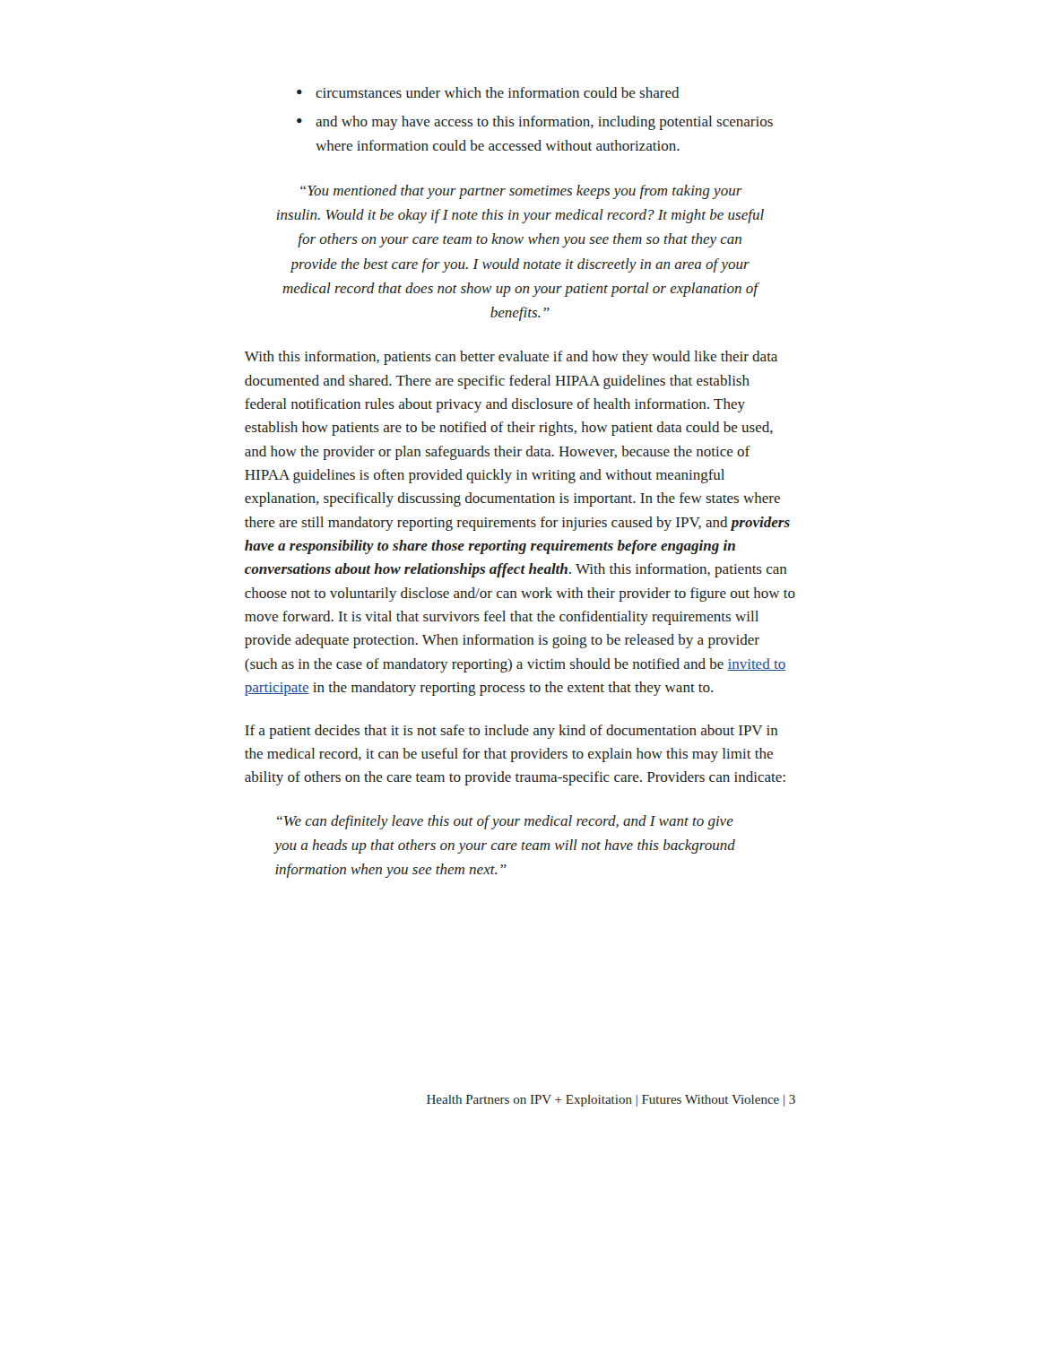circumstances under which the information could be shared
and who may have access to this information, including potential scenarios where information could be accessed without authorization.
“You mentioned that your partner sometimes keeps you from taking your insulin. Would it be okay if I note this in your medical record? It might be useful for others on your care team to know when you see them so that they can provide the best care for you. I would notate it discreetly in an area of your medical record that does not show up on your patient portal or explanation of benefits.”
With this information, patients can better evaluate if and how they would like their data documented and shared. There are specific federal HIPAA guidelines that establish federal notification rules about privacy and disclosure of health information. They establish how patients are to be notified of their rights, how patient data could be used, and how the provider or plan safeguards their data. However, because the notice of HIPAA guidelines is often provided quickly in writing and without meaningful explanation, specifically discussing documentation is important. In the few states where there are still mandatory reporting requirements for injuries caused by IPV, and providers have a responsibility to share those reporting requirements before engaging in conversations about how relationships affect health. With this information, patients can choose not to voluntarily disclose and/or can work with their provider to figure out how to move forward. It is vital that survivors feel that the confidentiality requirements will provide adequate protection. When information is going to be released by a provider (such as in the case of mandatory reporting) a victim should be notified and be invited to participate in the mandatory reporting process to the extent that they want to.
If a patient decides that it is not safe to include any kind of documentation about IPV in the medical record, it can be useful for that providers to explain how this may limit the ability of others on the care team to provide trauma-specific care. Providers can indicate:
“We can definitely leave this out of your medical record, and I want to give you a heads up that others on your care team will not have this background information when you see them next.”
Health Partners on IPV + Exploitation | Futures Without Violence | 3